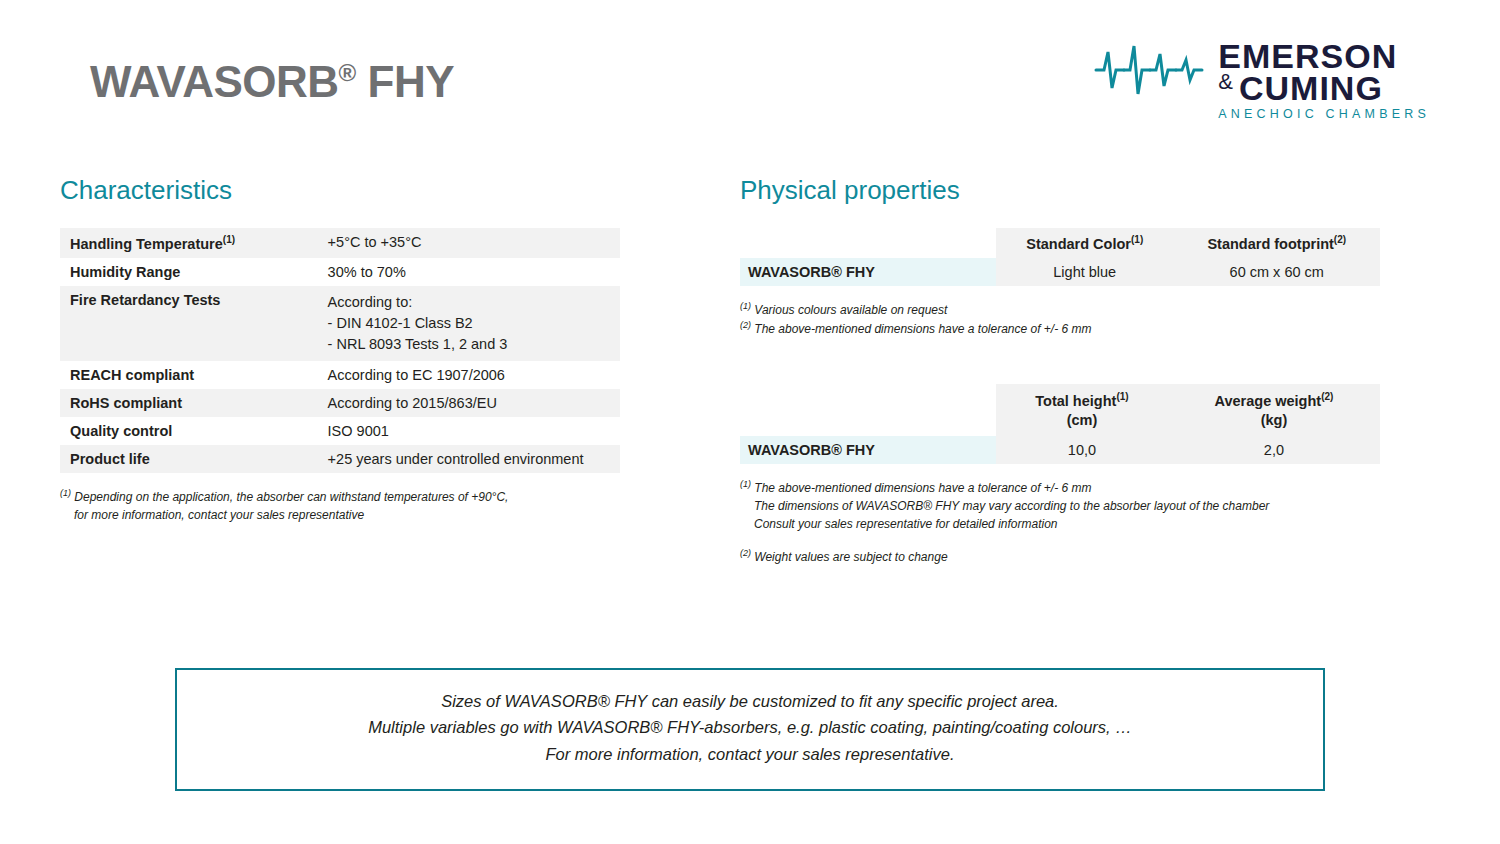WAVASORB® FHY
EMERSON &CUMING ANECHOIC CHAMBERS
Characteristics
| Handling Temperature (1) | +5°C to +35°C |
| Humidity Range | 30% to 70% |
| Fire Retardancy Tests | According to: - DIN 4102-1 Class B2 - NRL 8093 Tests 1, 2 and 3 |
| REACH compliant | According to EC 1907/2006 |
| RoHS compliant | According to 2015/863/EU |
| Quality control | ISO 9001 |
| Product life | +25 years under controlled environment |
(1) Depending on the application, the absorber can withstand temperatures of +90°C, for more information, contact your sales representative
Physical properties
| | Standard Color (1) | Standard footprint (2) |
| --- | --- | --- |
| WAVASORB® FHY | Light blue | 60 cm x 60 cm |
(1) Various colours available on request
(2) The above-mentioned dimensions have a tolerance of +/- 6 mm
| | Total height (1) (cm) | Average weight (2) (kg) |
| --- | --- | --- |
| WAVASORB® FHY | 10,0 | 2,0 |
(1) The above-mentioned dimensions have a tolerance of +/- 6 mm The dimensions of WAVASORB® FHY may vary according to the absorber layout of the chamber Consult your sales representative for detailed information
(2) Weight values are subject to change
Sizes of WAVASORB® FHY can easily be customized to fit any specific project area.
Multiple variables go with WAVASORB® FHY-absorbers, e.g. plastic coating, painting/coating colours, …
For more information, contact your sales representative.